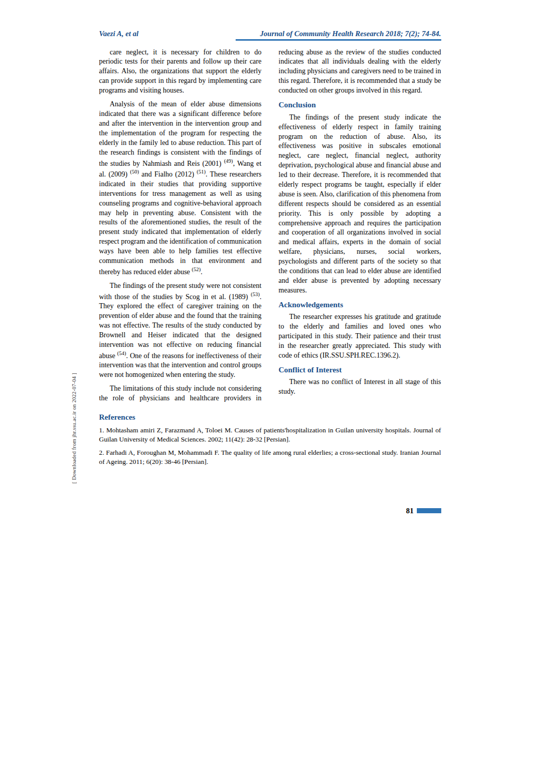Vaezi A, et al
Journal of Community Health Research 2018; 7(2); 74-84.
care neglect, it is necessary for children to do periodic tests for their parents and follow up their care affairs. Also, the organizations that support the elderly can provide support in this regard by implementing care programs and visiting houses.
Analysis of the mean of elder abuse dimensions indicated that there was a significant difference before and after the intervention in the intervention group and the implementation of the program for respecting the elderly in the family led to abuse reduction. This part of the research findings is consistent with the findings of the studies by Nahmiash and Reis (2001) (49), Wang et al. (2009) (50) and Fialho (2012) (51). These researchers indicated in their studies that providing supportive interventions for tress management as well as using counseling programs and cognitive-behavioral approach may help in preventing abuse. Consistent with the results of the aforementioned studies, the result of the present study indicated that implementation of elderly respect program and the identification of communication ways have been able to help families test effective communication methods in that environment and thereby has reduced elder abuse (52).
The findings of the present study were not consistent with those of the studies by Scog in et al. (1989) (53). They explored the effect of caregiver training on the prevention of elder abuse and the found that the training was not effective. The results of the study conducted by Brownell and Heiser indicated that the designed intervention was not effective on reducing financial abuse (54). One of the reasons for ineffectiveness of their intervention was that the intervention and control groups were not homogenized when entering the study.
The limitations of this study include not considering the role of physicians and healthcare providers in reducing abuse as the review of the studies conducted indicates that all individuals dealing with the elderly including physicians and caregivers need to be trained in this regard. Therefore, it is recommended that a study be conducted on other groups involved in this regard.
Conclusion
The findings of the present study indicate the effectiveness of elderly respect in family training program on the reduction of abuse. Also, its effectiveness was positive in subscales emotional neglect, care neglect, financial neglect, authority deprivation, psychological abuse and financial abuse and led to their decrease. Therefore, it is recommended that elderly respect programs be taught, especially if elder abuse is seen. Also, clarification of this phenomena from different respects should be considered as an essential priority. This is only possible by adopting a comprehensive approach and requires the participation and cooperation of all organizations involved in social and medical affairs, experts in the domain of social welfare, physicians, nurses, social workers, psychologists and different parts of the society so that the conditions that can lead to elder abuse are identified and elder abuse is prevented by adopting necessary measures.
Acknowledgements
The researcher expresses his gratitude and gratitude to the elderly and families and loved ones who participated in this study. Their patience and their trust in the researcher greatly appreciated. This study with code of ethics (IR.SSU.SPH.REC.1396.2).
Conflict of Interest
There was no conflict of Interest in all stage of this study.
References
1. Mohtasham amiri Z, Farazmand A, Toloei M. Causes of patients'hospitalization in Guilan university hospitals. Journal of Guilan University of Medical Sciences. 2002; 11(42): 28-32 [Persian].
2. Farhadi A, Foroughan M, Mohammadi F. The quality of life among rural elderlies; a cross-sectional study. Iranian Journal of Ageing. 2011; 6(20): 38-46 [Persian].
[ Downloaded from jhr.ssu.ac.ir on 2022-07-04 ]
81